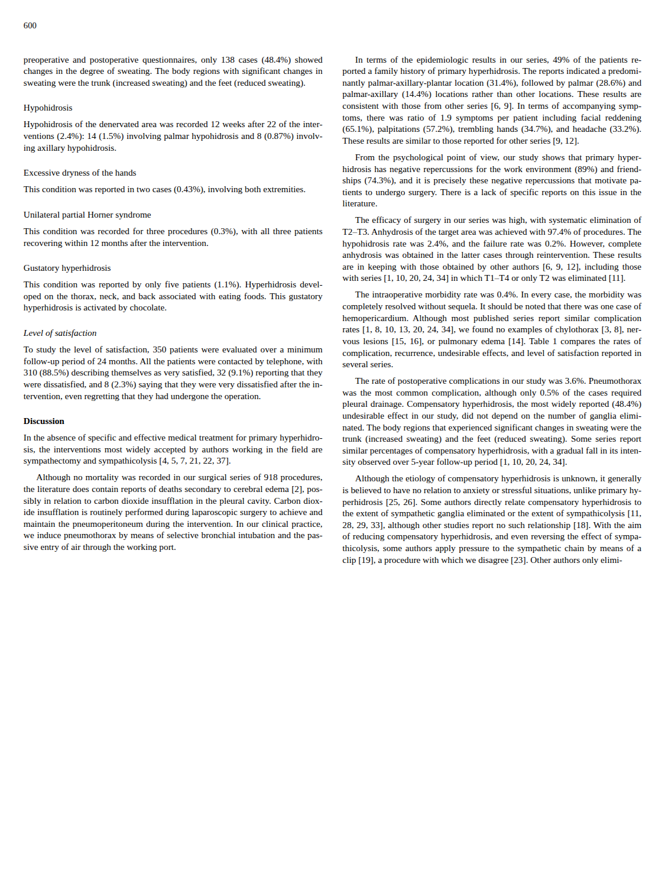600
preoperative and postoperative questionnaires, only 138 cases (48.4%) showed changes in the degree of sweating. The body regions with significant changes in sweating were the trunk (increased sweating) and the feet (reduced sweating).
Hypohidrosis
Hypohidrosis of the denervated area was recorded 12 weeks after 22 of the interventions (2.4%): 14 (1.5%) involving palmar hypohidrosis and 8 (0.87%) involving axillary hypohidrosis.
Excessive dryness of the hands
This condition was reported in two cases (0.43%), involving both extremities.
Unilateral partial Horner syndrome
This condition was recorded for three procedures (0.3%), with all three patients recovering within 12 months after the intervention.
Gustatory hyperhidrosis
This condition was reported by only five patients (1.1%). Hyperhidrosis developed on the thorax, neck, and back associated with eating foods. This gustatory hyperhidrosis is activated by chocolate.
Level of satisfaction
To study the level of satisfaction, 350 patients were evaluated over a minimum follow-up period of 24 months. All the patients were contacted by telephone, with 310 (88.5%) describing themselves as very satisfied, 32 (9.1%) reporting that they were dissatisfied, and 8 (2.3%) saying that they were very dissatisfied after the intervention, even regretting that they had undergone the operation.
Discussion
In the absence of specific and effective medical treatment for primary hyperhidrosis, the interventions most widely accepted by authors working in the field are sympathectomy and sympathicolysis [4, 5, 7, 21, 22, 37].
Although no mortality was recorded in our surgical series of 918 procedures, the literature does contain reports of deaths secondary to cerebral edema [2], possibly in relation to carbon dioxide insufflation in the pleural cavity. Carbon dioxide insufflation is routinely performed during laparoscopic surgery to achieve and maintain the pneumoperitoneum during the intervention. In our clinical practice, we induce pneumothorax by means of selective bronchial intubation and the passive entry of air through the working port.
In terms of the epidemiologic results in our series, 49% of the patients reported a family history of primary hyperhidrosis. The reports indicated a predominantly palmar-axillary-plantar location (31.4%), followed by palmar (28.6%) and palmar-axillary (14.4%) locations rather than other locations. These results are consistent with those from other series [6, 9]. In terms of accompanying symptoms, there was ratio of 1.9 symptoms per patient including facial reddening (65.1%), palpitations (57.2%), trembling hands (34.7%), and headache (33.2%). These results are similar to those reported for other series [9, 12].
From the psychological point of view, our study shows that primary hyperhidrosis has negative repercussions for the work environment (89%) and friendships (74.3%), and it is precisely these negative repercussions that motivate patients to undergo surgery. There is a lack of specific reports on this issue in the literature.
The efficacy of surgery in our series was high, with systematic elimination of T2–T3. Anhydrosis of the target area was achieved with 97.4% of procedures. The hypohidrosis rate was 2.4%, and the failure rate was 0.2%. However, complete anhydrosis was obtained in the latter cases through reintervention. These results are in keeping with those obtained by other authors [6, 9, 12], including those with series [1, 10, 20, 24, 34] in which T1–T4 or only T2 was eliminated [11].
The intraoperative morbidity rate was 0.4%. In every case, the morbidity was completely resolved without sequela. It should be noted that there was one case of hemopericardium. Although most published series report similar complication rates [1, 8, 10, 13, 20, 24, 34], we found no examples of chylothorax [3, 8], nervous lesions [15, 16], or pulmonary edema [14]. Table 1 compares the rates of complication, recurrence, undesirable effects, and level of satisfaction reported in several series.
The rate of postoperative complications in our study was 3.6%. Pneumothorax was the most common complication, although only 0.5% of the cases required pleural drainage. Compensatory hyperhidrosis, the most widely reported (48.4%) undesirable effect in our study, did not depend on the number of ganglia eliminated. The body regions that experienced significant changes in sweating were the trunk (increased sweating) and the feet (reduced sweating). Some series report similar percentages of compensatory hyperhidrosis, with a gradual fall in its intensity observed over 5-year follow-up period [1, 10, 20, 24, 34].
Although the etiology of compensatory hyperhidrosis is unknown, it generally is believed to have no relation to anxiety or stressful situations, unlike primary hyperhidrosis [25, 26]. Some authors directly relate compensatory hyperhidrosis to the extent of sympathetic ganglia eliminated or the extent of sympathicolysis [11, 28, 29, 33], although other studies report no such relationship [18]. With the aim of reducing compensatory hyperhidrosis, and even reversing the effect of sympathicolysis, some authors apply pressure to the sympathetic chain by means of a clip [19], a procedure with which we disagree [23]. Other authors only elimi-